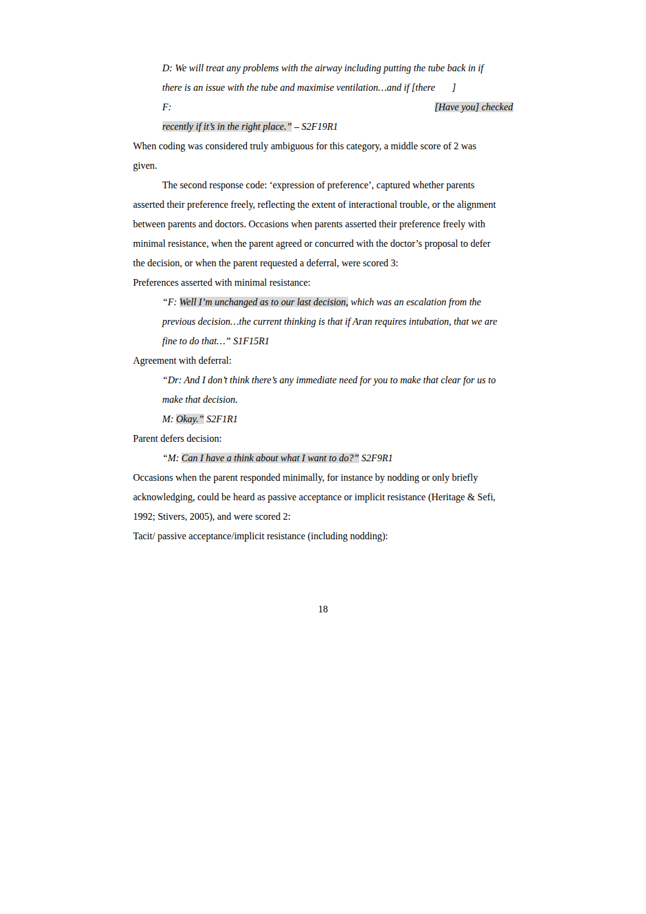D: We will treat any problems with the airway including putting the tube back in if
there is an issue with the tube and maximise ventilation…and if [there ]
F: [Have you] checked
recently if it’s in the right place.” – S2F19R1
When coding was considered truly ambiguous for this category, a middle score of 2 was
given.
The second response code: ‘expression of preference’, captured whether parents
asserted their preference freely, reflecting the extent of interactional trouble, or the alignment
between parents and doctors. Occasions when parents asserted their preference freely with
minimal resistance, when the parent agreed or concurred with the doctor’s proposal to defer
the decision, or when the parent requested a deferral, were scored 3:
Preferences asserted with minimal resistance:
“F: Well I’m unchanged as to our last decision, which was an escalation from the
previous decision…the current thinking is that if Aran requires intubation, that we are
fine to do that…” S1F15R1
Agreement with deferral:
“Dr: And I don’t think there’s any immediate need for you to make that clear for us to
make that decision.
M: Okay.” S2F1R1
Parent defers decision:
“M: Can I have a think about what I want to do?” S2F9R1
Occasions when the parent responded minimally, for instance by nodding or only briefly
acknowledging, could be heard as passive acceptance or implicit resistance (Heritage & Sefi,
1992; Stivers, 2005), and were scored 2:
Tacit/ passive acceptance/implicit resistance (including nodding):
18